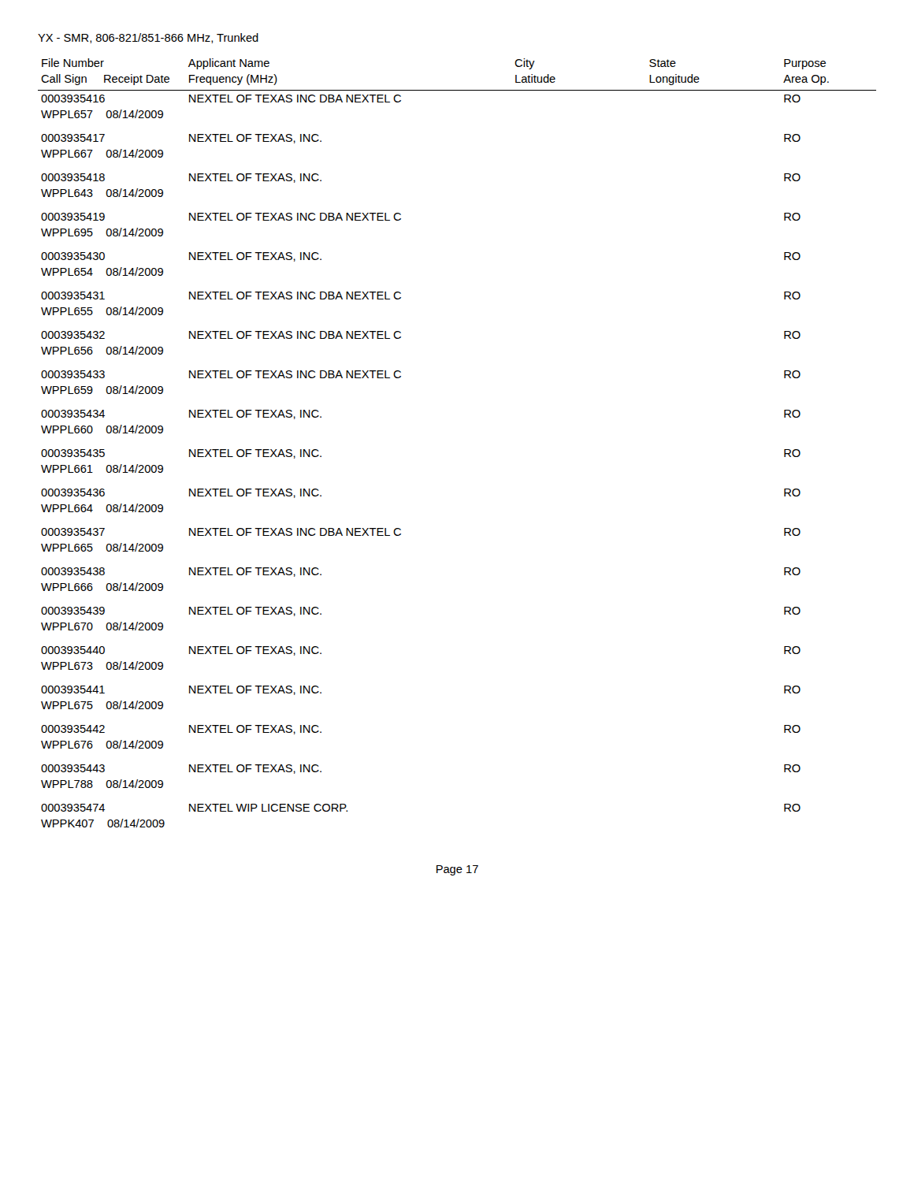YX - SMR, 806-821/851-866 MHz, Trunked
| File Number | Applicant Name | City | State | Purpose |
| --- | --- | --- | --- | --- |
| Call Sign Receipt Date | Frequency (MHz) | Latitude | Longitude | Area Op. |
| 0003935416 | NEXTEL OF TEXAS INC DBA NEXTEL C | | | RO |
| WPPL657 08/14/2009 | | | | |
| 0003935417 | NEXTEL OF TEXAS, INC. | | | RO |
| WPPL667 08/14/2009 | | | | |
| 0003935418 | NEXTEL OF TEXAS, INC. | | | RO |
| WPPL643 08/14/2009 | | | | |
| 0003935419 | NEXTEL OF TEXAS INC DBA NEXTEL C | | | RO |
| WPPL695 08/14/2009 | | | | |
| 0003935430 | NEXTEL OF TEXAS, INC. | | | RO |
| WPPL654 08/14/2009 | | | | |
| 0003935431 | NEXTEL OF TEXAS INC DBA NEXTEL C | | | RO |
| WPPL655 08/14/2009 | | | | |
| 0003935432 | NEXTEL OF TEXAS INC DBA NEXTEL C | | | RO |
| WPPL656 08/14/2009 | | | | |
| 0003935433 | NEXTEL OF TEXAS INC DBA NEXTEL C | | | RO |
| WPPL659 08/14/2009 | | | | |
| 0003935434 | NEXTEL OF TEXAS, INC. | | | RO |
| WPPL660 08/14/2009 | | | | |
| 0003935435 | NEXTEL OF TEXAS, INC. | | | RO |
| WPPL661 08/14/2009 | | | | |
| 0003935436 | NEXTEL OF TEXAS, INC. | | | RO |
| WPPL664 08/14/2009 | | | | |
| 0003935437 | NEXTEL OF TEXAS INC DBA NEXTEL C | | | RO |
| WPPL665 08/14/2009 | | | | |
| 0003935438 | NEXTEL OF TEXAS, INC. | | | RO |
| WPPL666 08/14/2009 | | | | |
| 0003935439 | NEXTEL OF TEXAS, INC. | | | RO |
| WPPL670 08/14/2009 | | | | |
| 0003935440 | NEXTEL OF TEXAS, INC. | | | RO |
| WPPL673 08/14/2009 | | | | |
| 0003935441 | NEXTEL OF TEXAS, INC. | | | RO |
| WPPL675 08/14/2009 | | | | |
| 0003935442 | NEXTEL OF TEXAS, INC. | | | RO |
| WPPL676 08/14/2009 | | | | |
| 0003935443 | NEXTEL OF TEXAS, INC. | | | RO |
| WPPL788 08/14/2009 | | | | |
| 0003935474 | NEXTEL WIP LICENSE CORP. | | | RO |
| WPPK407 08/14/2009 | | | | |
Page 17